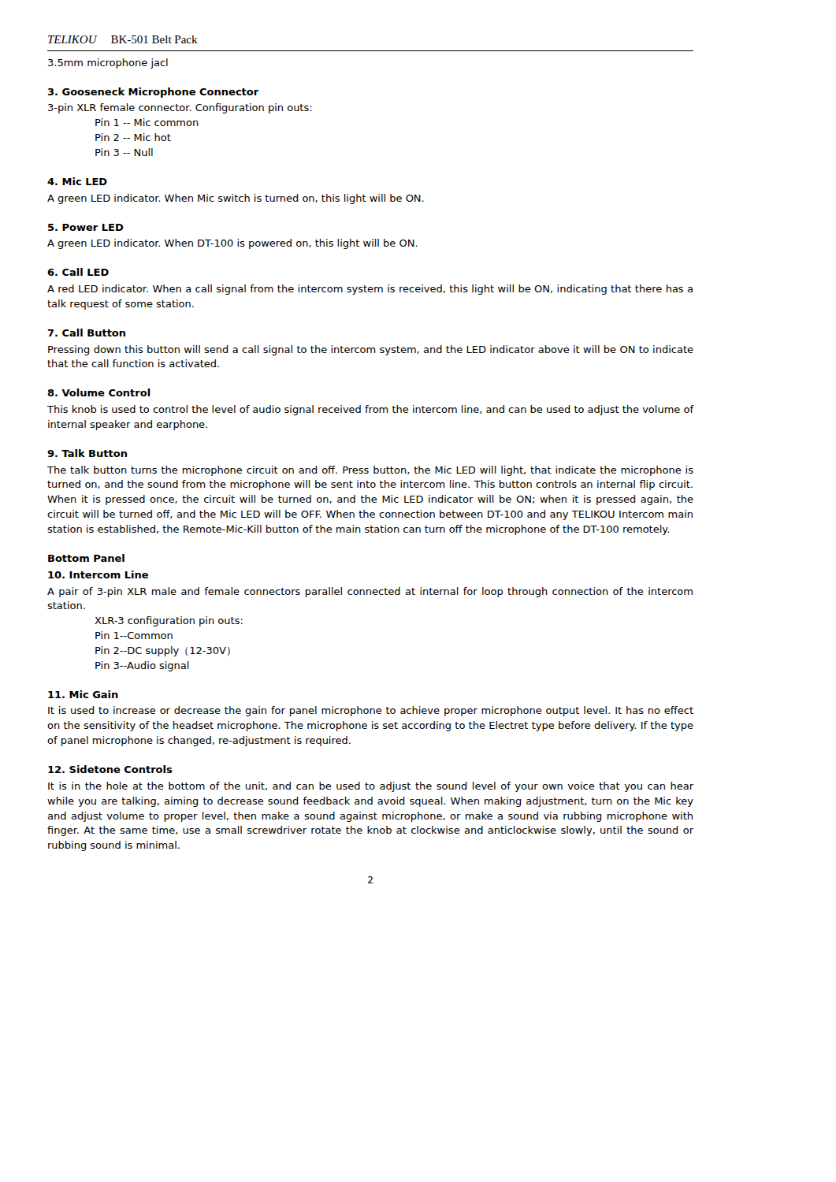TELIKOUBK-501 Belt Pack
3.5mm microphone jacl
3. Gooseneck Microphone Connector
3-pin XLR female connector. Configuration pin outs:
Pin 1 -- Mic common
Pin 2 -- Mic hot
Pin 3 -- Null
4. Mic LED
A green LED indicator. When Mic switch is turned on, this light will be ON.
5. Power LED
A green LED indicator. When DT-100 is powered on, this light will be ON.
6. Call LED
A red LED indicator. When a call signal from the intercom system is received, this light will be ON, indicating that there has a talk request of some station.
7. Call Button
Pressing down this button will send a call signal to the intercom system, and the LED indicator above it will be ON to indicate that the call function is activated.
8. Volume Control
This knob is used to control the level of audio signal received from the intercom line, and can be used to adjust the volume of internal speaker and earphone.
9. Talk Button
The talk button turns the microphone circuit on and off. Press button, the Mic LED will light, that indicate the microphone is turned on, and the sound from the microphone will be sent into the intercom line. This button controls an internal flip circuit. When it is pressed once, the circuit will be turned on, and the Mic LED indicator will be ON; when it is pressed again, the circuit will be turned off, and the Mic LED will be OFF. When the connection between DT-100 and any TELIKOU Intercom main station is established, the Remote-Mic-Kill button of the main station can turn off the microphone of the DT-100 remotely.
Bottom Panel
10. Intercom Line
A pair of 3-pin XLR male and female connectors parallel connected at internal for loop through connection of the intercom station.
XLR-3 configuration pin outs:
Pin 1--Common
Pin 2--DC supply（12-30V）
Pin 3--Audio signal
11. Mic Gain
It is used to increase or decrease the gain for panel microphone to achieve proper microphone output level. It has no effect on the sensitivity of the headset microphone. The microphone is set according to the Electret type before delivery. If the type of panel microphone is changed, re-adjustment is required.
12. Sidetone Controls
It is in the hole at the bottom of the unit, and can be used to adjust the sound level of your own voice that you can hear while you are talking, aiming to decrease sound feedback and avoid squeal. When making adjustment, turn on the Mic key and adjust volume to proper level, then make a sound against microphone, or make a sound via rubbing microphone with finger. At the same time, use a small screwdriver rotate the knob at clockwise and anticlockwise slowly, until the sound or rubbing sound is minimal.
2